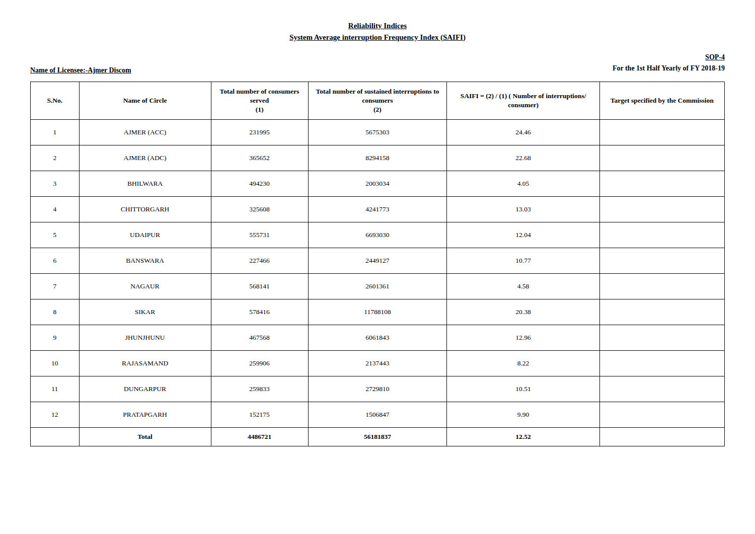Reliability Indices System Average interruption Frequency Index (SAIFI)
Name of Licensee:-Ajmer Discom
SOP-4
For the 1st Half Yearly of FY 2018-19
| S.No. | Name of Circle | Total number of consumers served (1) | Total number of sustained interruptions to consumers (2) | SAIFI = (2) / (1) ( Number of interruptions/ consumer) | Target specified by the Commission |
| --- | --- | --- | --- | --- | --- |
| 1 | AJMER (ACC) | 231995 | 5675303 | 24.46 | |
| 2 | AJMER (ADC) | 365652 | 8294158 | 22.68 | |
| 3 | BHILWARA | 494230 | 2003034 | 4.05 | |
| 4 | CHITTORGARH | 325608 | 4241773 | 13.03 | |
| 5 | UDAIPUR | 555731 | 6693030 | 12.04 | |
| 6 | BANSWARA | 227466 | 2449127 | 10.77 | |
| 7 | NAGAUR | 568141 | 2601361 | 4.58 | |
| 8 | SIKAR | 578416 | 11788108 | 20.38 | |
| 9 | JHUNJHUNU | 467568 | 6061843 | 12.96 | |
| 10 | RAJASAMAND | 259906 | 2137443 | 8.22 | |
| 11 | DUNGARPUR | 259833 | 2729810 | 10.51 | |
| 12 | PRATAPGARH | 152175 | 1506847 | 9.90 | |
| | Total | 4486721 | 56181837 | 12.52 | |